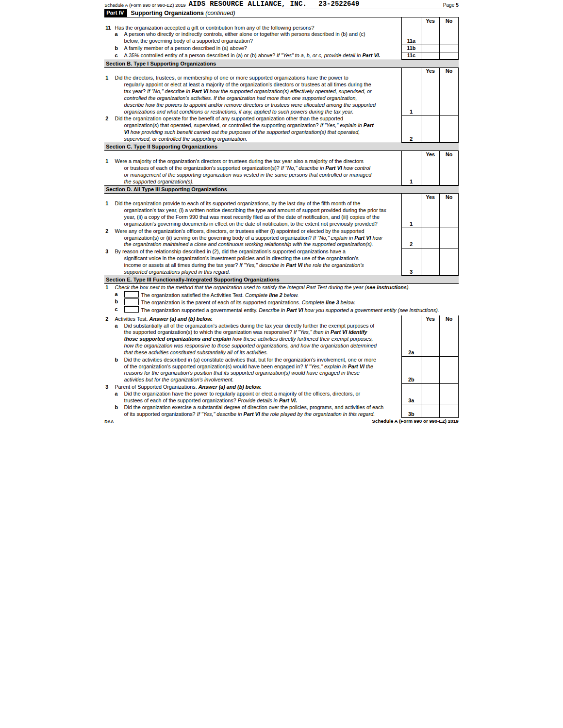Schedule A (Form 990 or 990-EZ) 2019 AIDS RESOURCE ALLIANCE, INC. 23-2522649 Page 5
Part IV
Supporting Organizations (continued)
| | | | | Yes | No |
| 11 | Has the organization accepted a gift or contribution from any of the following persons? | | | |
| | a | A person who directly or indirectly controls, either alone or together with persons described in (b) and (c) | | | |
| | | below, the governing body of a supported organization? | 11a | | |
| | b | A family member of a person described in (a) above? | 11b | | |
| | c | A 35% controlled entity of a person described in (a) or (b) above? If "Yes" to a, b, or c, provide detail in Part VI. | 11c | | |
Section B. Type I Supporting Organizations
| | | | | Yes | No |
| 1 | Did the directors, trustees, or membership of one or more supported organizations have the power to | | | |
| | | regularly appoint or elect at least a majority of the organization's directors or trustees at all times during the | | | |
| | | tax year? If "No," describe in Part VI how the supported organization(s) effectively operated, supervised, or | | | |
| | | controlled the organization's activities. If the organization had more than one supported organization, | | | |
| | | describe how the powers to appoint and/or remove directors or trustees were allocated among the supported | | | |
| | | organizations and what conditions or restrictions, if any, applied to such powers during the tax year. | 1 | | |
| 2 | Did the organization operate for the benefit of any supported organization other than the supported | | | |
| | | organization(s) that operated, supervised, or controlled the supporting organization? If "Yes," explain in Part | | | |
| | | VI how providing such benefit carried out the purposes of the supported organization(s) that operated, | | | |
| | | supervised, or controlled the supporting organization. | 2 | | |
Section C. Type II Supporting Organizations
| | | | | Yes | No |
| 1 | Were a majority of the organization's directors or trustees during the tax year also a majority of the directors | | | |
| | | or trustees of each of the organization's supported organization(s)? If "No," describe in Part VI how control | | | |
| | | or management of the supporting organization was vested in the same persons that controlled or managed | | | |
| | | the supported organization(s). | 1 | | |
Section D. All Type III Supporting Organizations
| | | | | Yes | No |
| 1 | Did the organization provide to each of its supported organizations, by the last day of the fifth month of the | | | |
| | | organization's tax year, (i) a written notice describing the type and amount of support provided during the prior tax | | | |
| | | year, (ii) a copy of the Form 990 that was most recently filed as of the date of notification, and (iii) copies of the | | | |
| | | organization's governing documents in effect on the date of notification, to the extent not previously provided? | 1 | | |
| 2 | Were any of the organization's officers, directors, or trustees either (i) appointed or elected by the supported | | | |
| | | organization(s) or (ii) serving on the governing body of a supported organization? If "No," explain in Part VI how | | | |
| | | the organization maintained a close and continuous working relationship with the supported organization(s). | 2 | | |
| 3 | By reason of the relationship described in (2), did the organization's supported organizations have a | | | |
| | | significant voice in the organization's investment policies and in directing the use of the organization's | | | |
| | | income or assets at all times during the tax year? If "Yes," describe in Part VI the role the organization's | | | |
| | | supported organizations played in this regard. | 3 | | |
Section E. Type III Functionally-Integrated Supporting Organizations
| 1 | Check the box next to the method that the organization used to satisfy the Integral Part Test during the year ( see instructions ). |
| | a | The organization satisfied the Activities Test. Complete line 2 below. |
| | b | The organization is the parent of each of its supported organizations. Complete line 3 below. |
| | c | The organization supported a governmental entity. Describe in Part VI how you supported a government entity (see instructions). |
| 2 | Activities Test. Answer (a) and (b) below. | | Yes | No |
| | a | Did substantially all of the organization's activities during the tax year directly further the exempt purposes of | | | |
| | | the supported organization(s) to which the organization was responsive? If "Yes," then in Part VI identify | | | |
| | | those supported organizations and explain how these activities directly furthered their exempt purposes, | | | |
| | | how the organization was responsive to those supported organizations, and how the organization determined | | | |
| | | that these activities constituted substantially all of its activities. | 2a | | |
| | b | Did the activities described in (a) constitute activities that, but for the organization's involvement, one or more | | | |
| | | of the organization's supported organization(s) would have been engaged in? If "Yes," explain in Part VI the | | | |
| | | reasons for the organization's position that its supported organization(s) would have engaged in these | | | |
| | | activities but for the organization's involvement. | 2b | | |
| 3 | Parent of Supported Organizations. Answer (a) and (b) below. | | | |
| | a | Did the organization have the power to regularly appoint or elect a majority of the officers, directors, or | | | |
| | | trustees of each of the supported organizations? Provide details in Part VI. | 3a | | |
| | b | Did the organization exercise a substantial degree of direction over the policies, programs, and activities of each | | | |
| | | of its supported organizations? If "Yes," describe in Part VI the role played by the organization in this regard. | 3b | | |
DAA Schedule A (Form 990 or 990-EZ) 2019